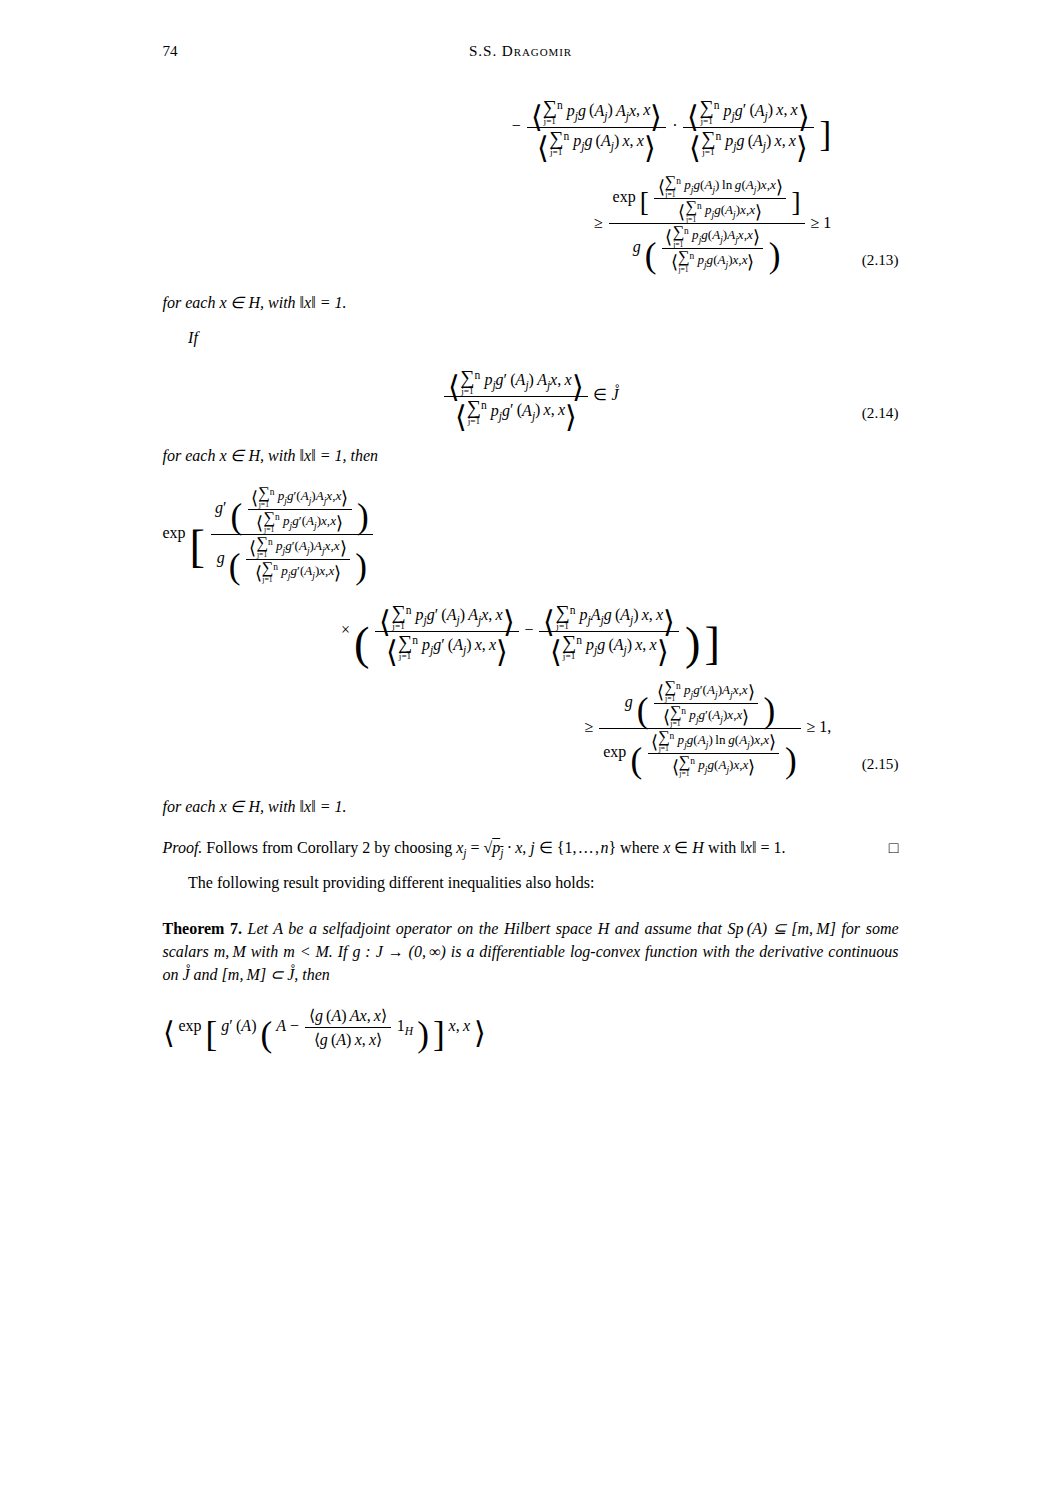74 S.S. Dragomir
− ⟨∑j=1n pjg (Aj) Ajx, x⟩ ⟨∑j=1n pjg (Aj) x, x⟩ · ⟨∑j=1n pjg′ (Aj) x, x⟩ ⟨∑j=1n pjg (Aj) x, x⟩ ]
≥ exp [ ⟨∑j=1n pjg(Aj) ln g(Aj)x,x⟩ ⟨∑j=1n pjg(Aj)x,x⟩ ] g ( ⟨∑j=1n pjg(Aj)Ajx,x⟩ ⟨∑j=1n pjg(Aj)x,x⟩ ) ≥ 1 (2.13)
for each x ∈ H, with ‖x‖ = 1.
If
⟨∑j=1n pjg′ (Aj) Ajx, x⟩ ⟨∑j=1n pjg′ (Aj) x, x⟩ ∈ J̊ (2.14)
for each x ∈ H, with ‖x‖ = 1, then
exp [ g′ ( ⟨∑j=1n pjg′(Aj)Ajx,x⟩ ⟨∑j=1n pjg′(Aj)x,x⟩ ) g ( ⟨∑j=1n pjg′(Aj)Ajx,x⟩ ⟨∑j=1n pjg′(Aj)x,x⟩ )
× ( ⟨∑j=1n pjg′ (Aj) Ajx, x⟩ ⟨∑j=1n pjg′ (Aj) x, x⟩ − ⟨∑j=1n pjAjg (Aj) x, x⟩ ⟨∑j=1n pjg (Aj) x, x⟩ ) ]
≥ g ( ⟨∑j=1n pjg′(Aj)Ajx,x⟩ ⟨∑j=1n pjg′(Aj)x,x⟩ ) exp ( ⟨∑j=1n pjg(Aj) ln g(Aj)x,x⟩ ⟨∑j=1n pjg(Aj)x,x⟩ ) ≥ 1, (2.15)
for each x ∈ H, with ‖x‖ = 1.
Proof. Follows from Corollary 2 by choosing xj = √pj · x, j ∈ {1, … , n} where x ∈ H with ‖x‖ = 1. □
The following result providing different inequalities also holds:
Theorem 7. Let A be a selfadjoint operator on the Hilbert space H and assume that Sp (A) ⊆ [m, M] for some scalars m, M with m < M. If g : J → (0, ∞) is a differentiable log-convex function with the derivative continuous on J̊ and [m, M] ⊂ J̊, then
⟨ exp [ g′ (A) ( A − ⟨g (A) Ax, x⟩ ⟨g (A) x, x⟩ 1H ) ] x, x ⟩